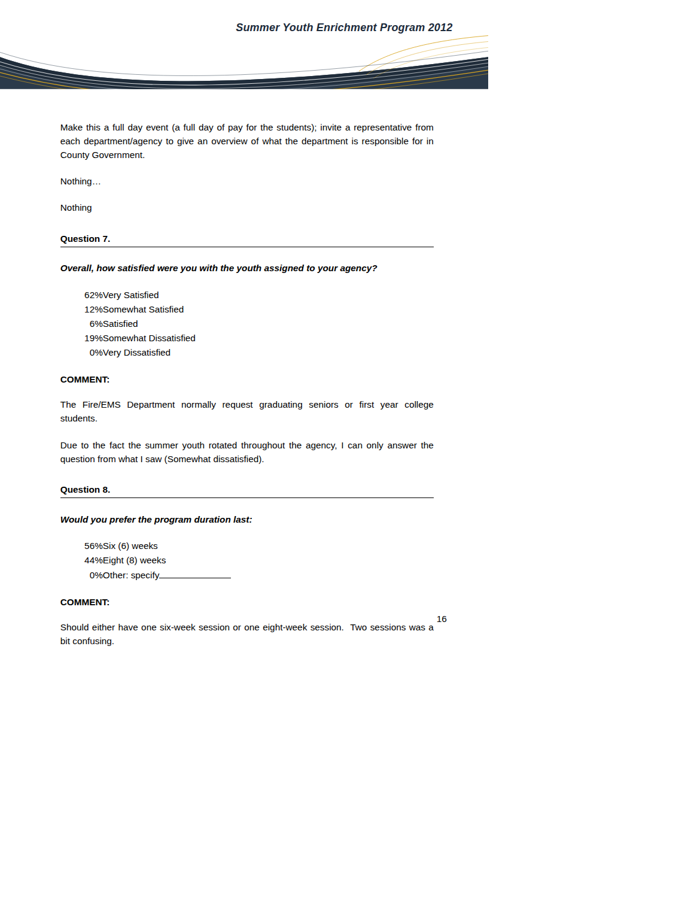Summer Youth Enrichment Program 2012
Make this a full day event (a full day of pay for the students); invite a representative from each department/agency to give an overview of what the department is responsible for in County Government.
Nothing…
Nothing
Question 7.
Overall, how satisfied were you with the youth assigned to your agency?
| 62% | Very Satisfied |
| 12% | Somewhat Satisfied |
| 6% | Satisfied |
| 19% | Somewhat Dissatisfied |
| 0% | Very Dissatisfied |
COMMENT:
The Fire/EMS Department normally request graduating seniors or first year college students.
Due to the fact the summer youth rotated throughout the agency, I can only answer the question from what I saw (Somewhat dissatisfied).
Question 8.
Would you prefer the program duration last:
| 56% | Six (6) weeks |
| 44% | Eight (8) weeks |
| 0% | Other: specify |
COMMENT:
Should either have one six-week session or one eight-week session. Two sessions was a bit confusing.
16